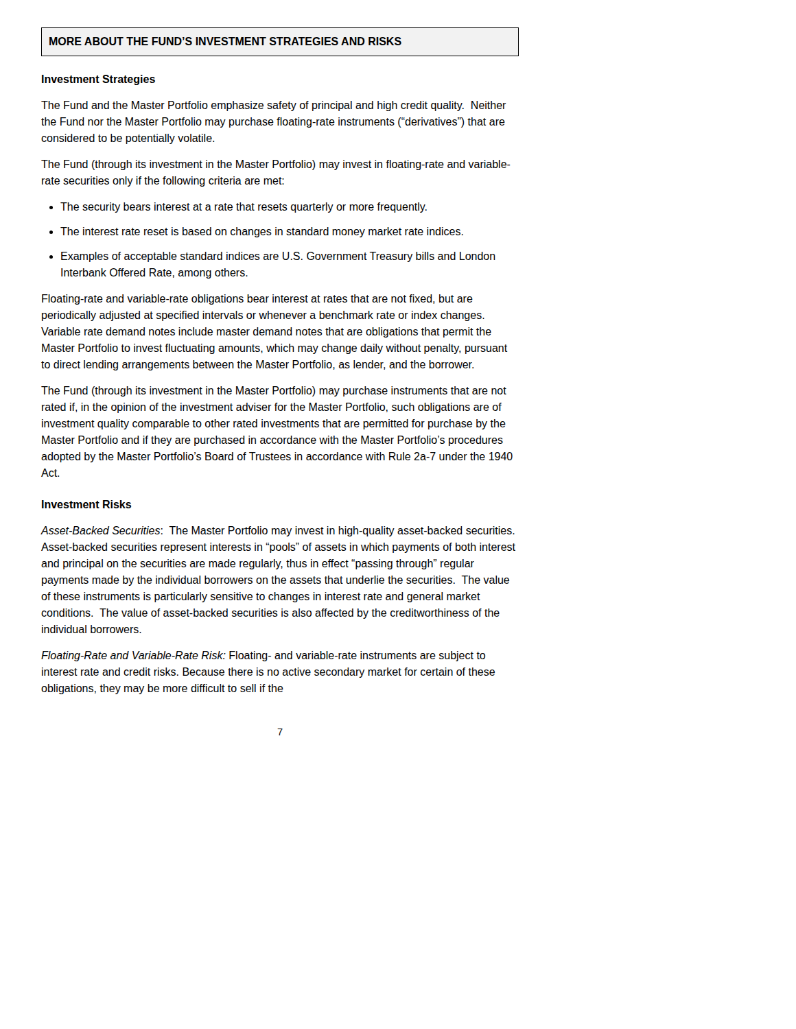MORE ABOUT THE FUND’S INVESTMENT STRATEGIES AND RISKS
Investment Strategies
The Fund and the Master Portfolio emphasize safety of principal and high credit quality. Neither the Fund nor the Master Portfolio may purchase floating-rate instruments (“derivatives”) that are considered to be potentially volatile.
The Fund (through its investment in the Master Portfolio) may invest in floating-rate and variable-rate securities only if the following criteria are met:
The security bears interest at a rate that resets quarterly or more frequently.
The interest rate reset is based on changes in standard money market rate indices.
Examples of acceptable standard indices are U.S. Government Treasury bills and London Interbank Offered Rate, among others.
Floating-rate and variable-rate obligations bear interest at rates that are not fixed, but are periodically adjusted at specified intervals or whenever a benchmark rate or index changes. Variable rate demand notes include master demand notes that are obligations that permit the Master Portfolio to invest fluctuating amounts, which may change daily without penalty, pursuant to direct lending arrangements between the Master Portfolio, as lender, and the borrower.
The Fund (through its investment in the Master Portfolio) may purchase instruments that are not rated if, in the opinion of the investment adviser for the Master Portfolio, such obligations are of investment quality comparable to other rated investments that are permitted for purchase by the Master Portfolio and if they are purchased in accordance with the Master Portfolio’s procedures adopted by the Master Portfolio’s Board of Trustees in accordance with Rule 2a-7 under the 1940 Act.
Investment Risks
Asset-Backed Securities: The Master Portfolio may invest in high-quality asset-backed securities. Asset-backed securities represent interests in “pools” of assets in which payments of both interest and principal on the securities are made regularly, thus in effect “passing through” regular payments made by the individual borrowers on the assets that underlie the securities. The value of these instruments is particularly sensitive to changes in interest rate and general market conditions. The value of asset-backed securities is also affected by the creditworthiness of the individual borrowers.
Floating-Rate and Variable-Rate Risk: Floating- and variable-rate instruments are subject to interest rate and credit risks. Because there is no active secondary market for certain of these obligations, they may be more difficult to sell if the
7